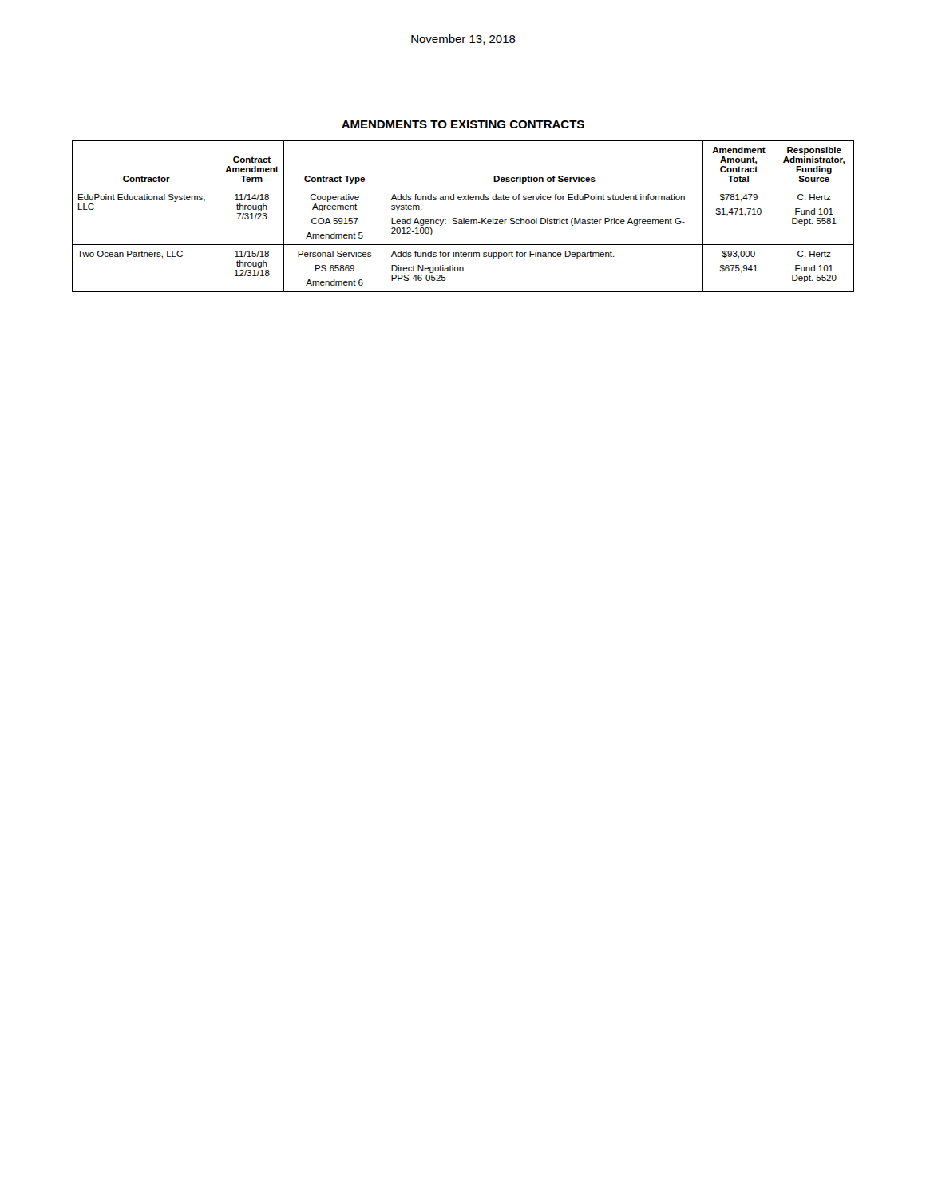November 13, 2018
AMENDMENTS TO EXISTING CONTRACTS
| Contractor | Contract Amendment Term | Contract Type | Description of Services | Amendment Amount, Contract Total | Responsible Administrator, Funding Source |
| --- | --- | --- | --- | --- | --- |
| EduPoint Educational Systems, LLC | 11/14/18 through 7/31/23 | Cooperative Agreement COA 59157 Amendment 5 | Adds funds and extends date of service for EduPoint student information system. Lead Agency: Salem-Keizer School District (Master Price Agreement G-2012-100) | $781,479 $1,471,710 | C. Hertz Fund 101 Dept. 5581 |
| Two Ocean Partners, LLC | 11/15/18 through 12/31/18 | Personal Services PS 65869 Amendment 6 | Adds funds for interim support for Finance Department. Direct Negotiation PPS-46-0525 | $93,000 $675,941 | C. Hertz Fund 101 Dept. 5520 |